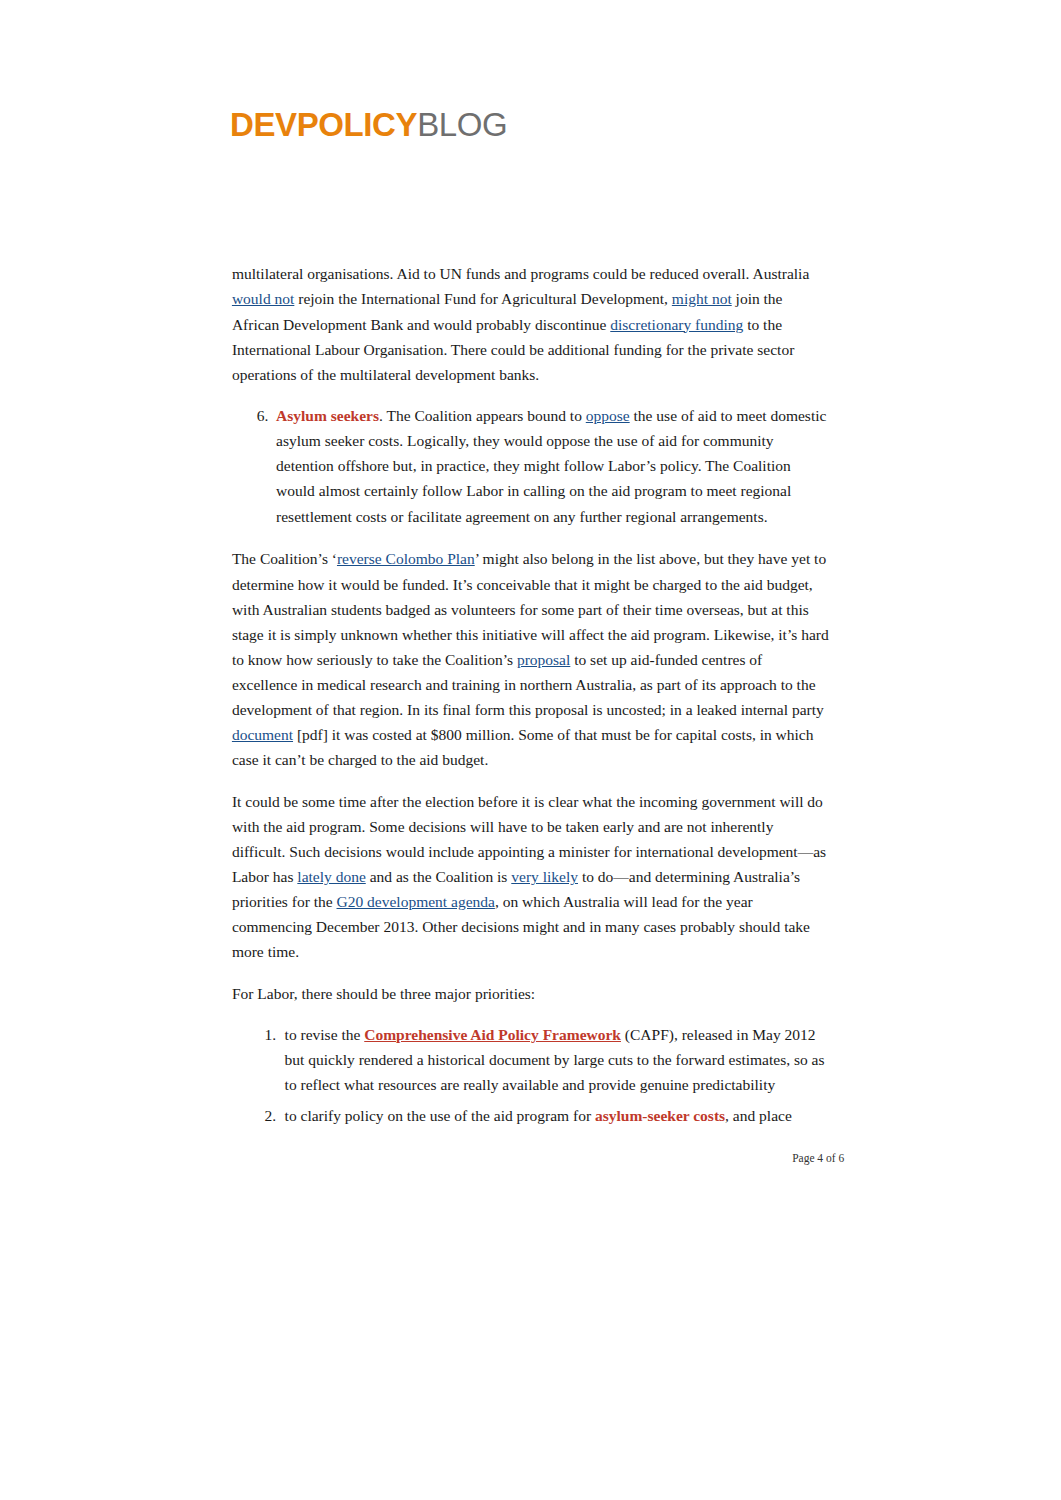DEVPOLICY BLOG
multilateral organisations. Aid to UN funds and programs could be reduced overall. Australia would not rejoin the International Fund for Agricultural Development, might not join the African Development Bank and would probably discontinue discretionary funding to the International Labour Organisation. There could be additional funding for the private sector operations of the multilateral development banks.
Asylum seekers. The Coalition appears bound to oppose the use of aid to meet domestic asylum seeker costs. Logically, they would oppose the use of aid for community detention offshore but, in practice, they might follow Labor’s policy. The Coalition would almost certainly follow Labor in calling on the aid program to meet regional resettlement costs or facilitate agreement on any further regional arrangements.
The Coalition’s ‘reverse Colombo Plan’ might also belong in the list above, but they have yet to determine how it would be funded. It’s conceivable that it might be charged to the aid budget, with Australian students badged as volunteers for some part of their time overseas, but at this stage it is simply unknown whether this initiative will affect the aid program. Likewise, it’s hard to know how seriously to take the Coalition’s proposal to set up aid-funded centres of excellence in medical research and training in northern Australia, as part of its approach to the development of that region. In its final form this proposal is uncosted; in a leaked internal party document [pdf] it was costed at $800 million. Some of that must be for capital costs, in which case it can’t be charged to the aid budget.
It could be some time after the election before it is clear what the incoming government will do with the aid program. Some decisions will have to be taken early and are not inherently difficult. Such decisions would include appointing a minister for international development—as Labor has lately done and as the Coalition is very likely to do—and determining Australia’s priorities for the G20 development agenda, on which Australia will lead for the year commencing December 2013. Other decisions might and in many cases probably should take more time.
For Labor, there should be three major priorities:
to revise the Comprehensive Aid Policy Framework (CAPF), released in May 2012 but quickly rendered a historical document by large cuts to the forward estimates, so as to reflect what resources are really available and provide genuine predictability
to clarify policy on the use of the aid program for asylum-seeker costs, and place
Page 4 of 6